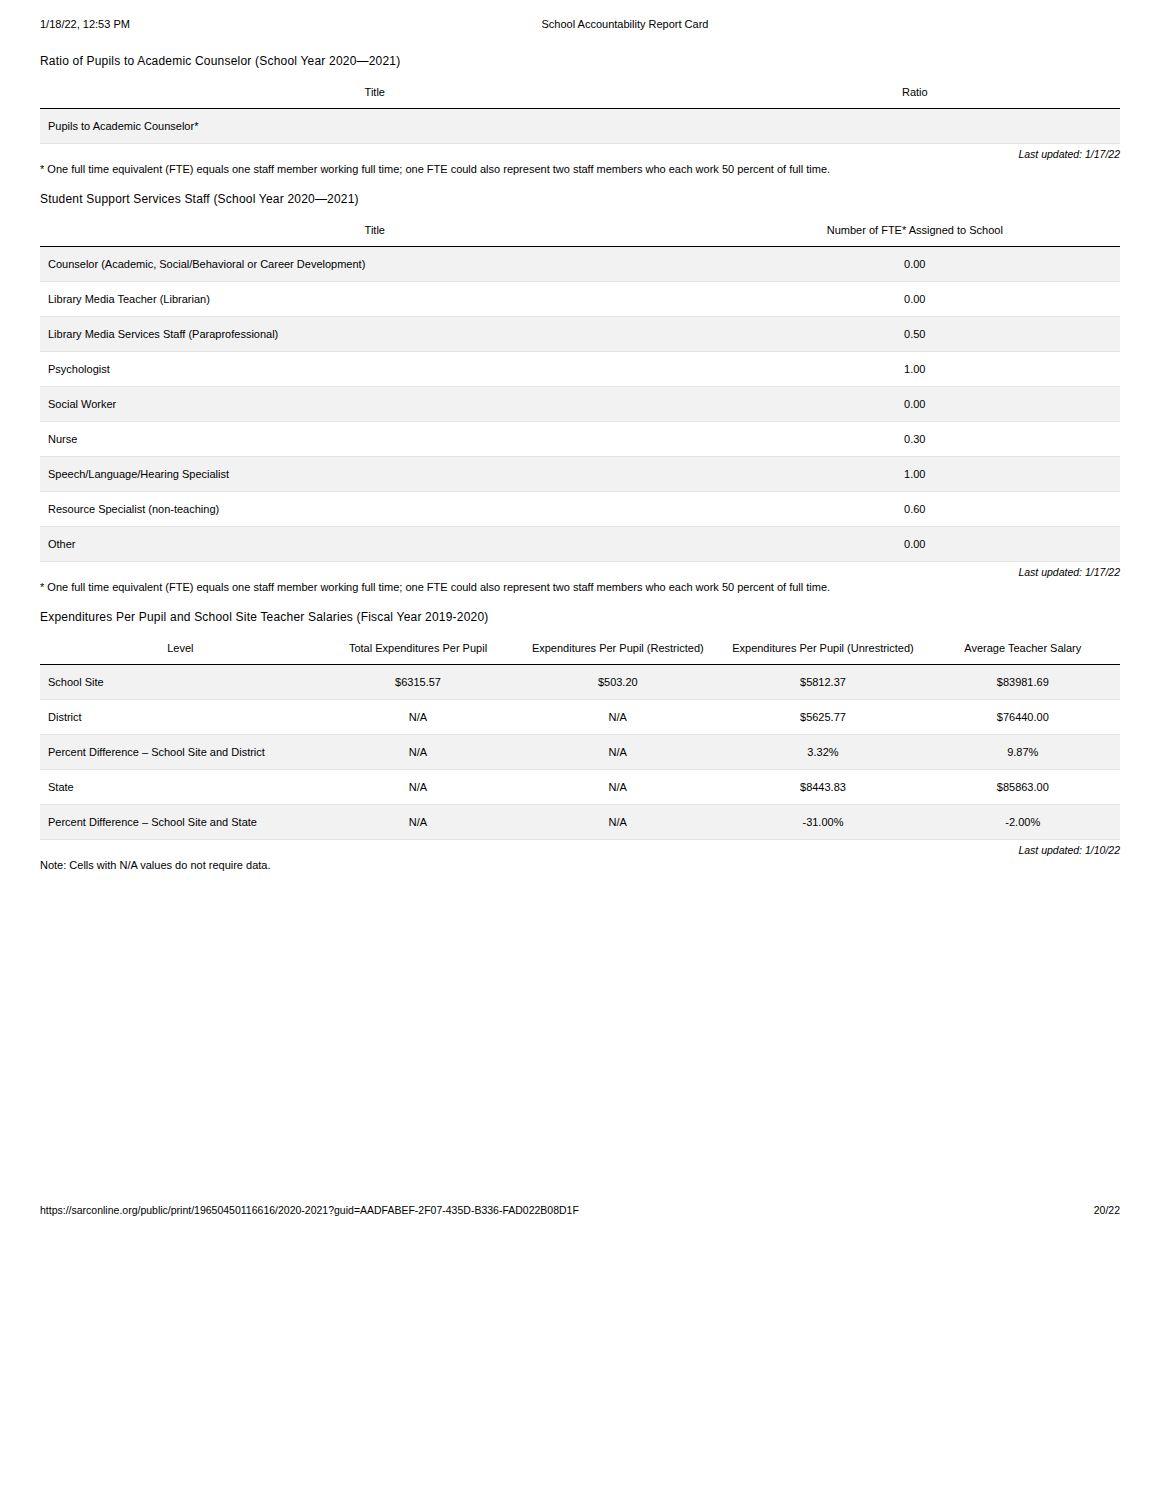1/18/22, 12:53 PM
School Accountability Report Card
Ratio of Pupils to Academic Counselor (School Year 2020—2021)
| Title | Ratio |
| --- | --- |
| Pupils to Academic Counselor* | |
Last updated: 1/17/22
* One full time equivalent (FTE) equals one staff member working full time; one FTE could also represent two staff members who each work 50 percent of full time.
Student Support Services Staff (School Year 2020—2021)
| Title | Number of FTE* Assigned to School |
| --- | --- |
| Counselor (Academic, Social/Behavioral or Career Development) | 0.00 |
| Library Media Teacher (Librarian) | 0.00 |
| Library Media Services Staff (Paraprofessional) | 0.50 |
| Psychologist | 1.00 |
| Social Worker | 0.00 |
| Nurse | 0.30 |
| Speech/Language/Hearing Specialist | 1.00 |
| Resource Specialist (non-teaching) | 0.60 |
| Other | 0.00 |
Last updated: 1/17/22
* One full time equivalent (FTE) equals one staff member working full time; one FTE could also represent two staff members who each work 50 percent of full time.
Expenditures Per Pupil and School Site Teacher Salaries (Fiscal Year 2019-2020)
| Level | Total Expenditures Per Pupil | Expenditures Per Pupil (Restricted) | Expenditures Per Pupil (Unrestricted) | Average Teacher Salary |
| --- | --- | --- | --- | --- |
| School Site | $6315.57 | $503.20 | $5812.37 | $83981.69 |
| District | N/A | N/A | $5625.77 | $76440.00 |
| Percent Difference – School Site and District | N/A | N/A | 3.32% | 9.87% |
| State | N/A | N/A | $8443.83 | $85863.00 |
| Percent Difference – School Site and State | N/A | N/A | -31.00% | -2.00% |
Last updated: 1/10/22
Note: Cells with N/A values do not require data.
https://sarconline.org/public/print/19650450116616/2020-2021?guid=AADFABEF-2F07-435D-B336-FAD022B08D1F
20/22